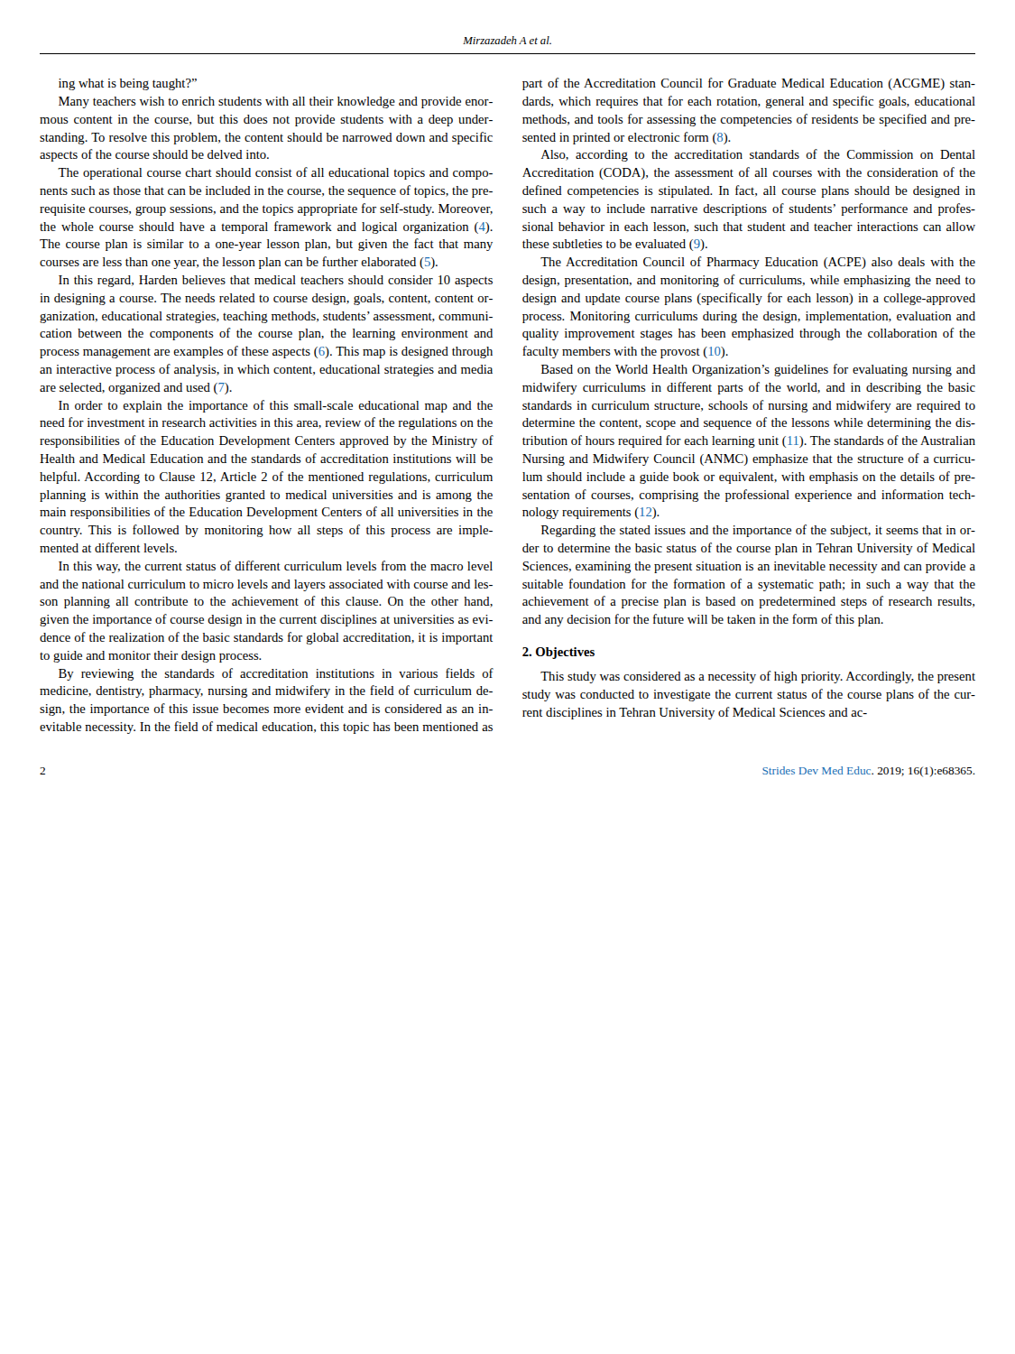Mirzazadeh A et al.
ing what is being taught?”
Many teachers wish to enrich students with all their knowledge and provide enormous content in the course, but this does not provide students with a deep understanding. To resolve this problem, the content should be narrowed down and specific aspects of the course should be delved into.
The operational course chart should consist of all educational topics and components such as those that can be included in the course, the sequence of topics, the prerequisite courses, group sessions, and the topics appropriate for self-study. Moreover, the whole course should have a temporal framework and logical organization (4). The course plan is similar to a one-year lesson plan, but given the fact that many courses are less than one year, the lesson plan can be further elaborated (5).
In this regard, Harden believes that medical teachers should consider 10 aspects in designing a course. The needs related to course design, goals, content, content organization, educational strategies, teaching methods, students’ assessment, communication between the components of the course plan, the learning environment and process management are examples of these aspects (6). This map is designed through an interactive process of analysis, in which content, educational strategies and media are selected, organized and used (7).
In order to explain the importance of this small-scale educational map and the need for investment in research activities in this area, review of the regulations on the responsibilities of the Education Development Centers approved by the Ministry of Health and Medical Education and the standards of accreditation institutions will be helpful. According to Clause 12, Article 2 of the mentioned regulations, curriculum planning is within the authorities granted to medical universities and is among the main responsibilities of the Education Development Centers of all universities in the country. This is followed by monitoring how all steps of this process are implemented at different levels.
In this way, the current status of different curriculum levels from the macro level and the national curriculum to micro levels and layers associated with course and lesson planning all contribute to the achievement of this clause. On the other hand, given the importance of course design in the current disciplines at universities as evidence of the realization of the basic standards for global accreditation, it is important to guide and monitor their design process.
By reviewing the standards of accreditation institutions in various fields of medicine, dentistry, pharmacy, nursing and midwifery in the field of curriculum design, the importance of this issue becomes more evident and is considered as an inevitable necessity. In the field of medical education, this topic has been mentioned as part of the Accreditation Council for Graduate Medical Education (ACGME) standards, which requires that for each rotation, general and specific goals, educational methods, and tools for assessing the competencies of residents be specified and presented in printed or electronic form (8).
Also, according to the accreditation standards of the Commission on Dental Accreditation (CODA), the assessment of all courses with the consideration of the defined competencies is stipulated. In fact, all course plans should be designed in such a way to include narrative descriptions of students’ performance and professional behavior in each lesson, such that student and teacher interactions can allow these subtleties to be evaluated (9).
The Accreditation Council of Pharmacy Education (ACPE) also deals with the design, presentation, and monitoring of curriculums, while emphasizing the need to design and update course plans (specifically for each lesson) in a college-approved process. Monitoring curriculums during the design, implementation, evaluation and quality improvement stages has been emphasized through the collaboration of the faculty members with the provost (10).
Based on the World Health Organization’s guidelines for evaluating nursing and midwifery curriculums in different parts of the world, and in describing the basic standards in curriculum structure, schools of nursing and midwifery are required to determine the content, scope and sequence of the lessons while determining the distribution of hours required for each learning unit (11). The standards of the Australian Nursing and Midwifery Council (ANMC) emphasize that the structure of a curriculum should include a guide book or equivalent, with emphasis on the details of presentation of courses, comprising the professional experience and information technology requirements (12).
Regarding the stated issues and the importance of the subject, it seems that in order to determine the basic status of the course plan in Tehran University of Medical Sciences, examining the present situation is an inevitable necessity and can provide a suitable foundation for the formation of a systematic path; in such a way that the achievement of a precise plan is based on predetermined steps of research results, and any decision for the future will be taken in the form of this plan.
2. Objectives
This study was considered as a necessity of high priority. Accordingly, the present study was conducted to investigate the current status of the course plans of the current disciplines in Tehran University of Medical Sciences and ac-
2
Strides Dev Med Educ. 2019; 16(1):e68365.